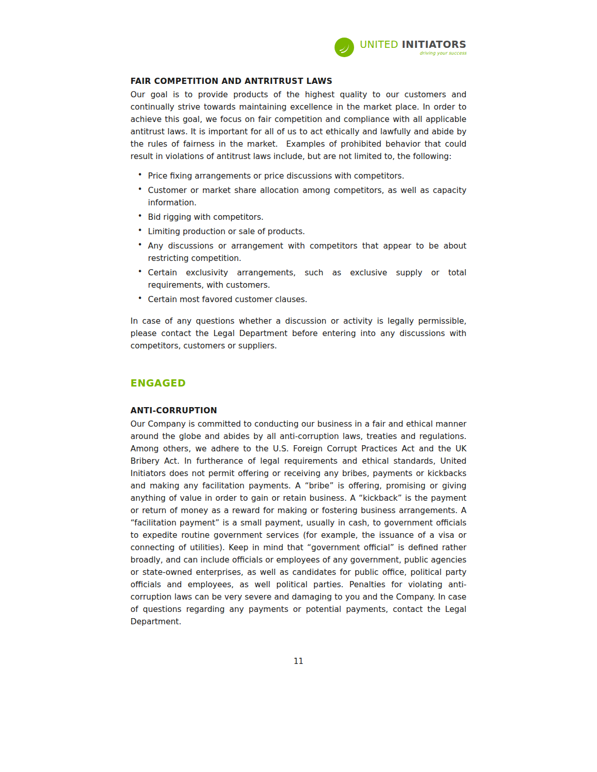UNITED INITIATORS
driving your success
Fair Competition and Antritrust Laws
Our goal is to provide products of the highest quality to our customers and continually strive towards maintaining excellence in the market place. In order to achieve this goal, we focus on fair competition and compliance with all applicable antitrust laws. It is important for all of us to act ethically and lawfully and abide by the rules of fairness in the market. Examples of prohibited behavior that could result in violations of antitrust laws include, but are not limited to, the following:
Price fixing arrangements or price discussions with competitors.
Customer or market share allocation among competitors, as well as capacity information.
Bid rigging with competitors.
Limiting production or sale of products.
Any discussions or arrangement with competitors that appear to be about restricting competition.
Certain exclusivity arrangements, such as exclusive supply or total requirements, with customers.
Certain most favored customer clauses.
In case of any questions whether a discussion or activity is legally permissible, please contact the Legal Department before entering into any discussions with competitors, customers or suppliers.
Engaged
Anti-Corruption
Our Company is committed to conducting our business in a fair and ethical manner around the globe and abides by all anti-corruption laws, treaties and regulations. Among others, we adhere to the U.S. Foreign Corrupt Practices Act and the UK Bribery Act. In furtherance of legal requirements and ethical standards, United Initiators does not permit offering or receiving any bribes, payments or kickbacks and making any facilitation payments. A “bribe” is offering, promising or giving anything of value in order to gain or retain business. A “kickback” is the payment or return of money as a reward for making or fostering business arrangements. A “facilitation payment” is a small payment, usually in cash, to government officials to expedite routine government services (for example, the issuance of a visa or connecting of utilities). Keep in mind that “government official” is defined rather broadly, and can include officials or employees of any government, public agencies or state-owned enterprises, as well as candidates for public office, political party officials and employees, as well political parties. Penalties for violating anti-corruption laws can be very severe and damaging to you and the Company. In case of questions regarding any payments or potential payments, contact the Legal Department.
11